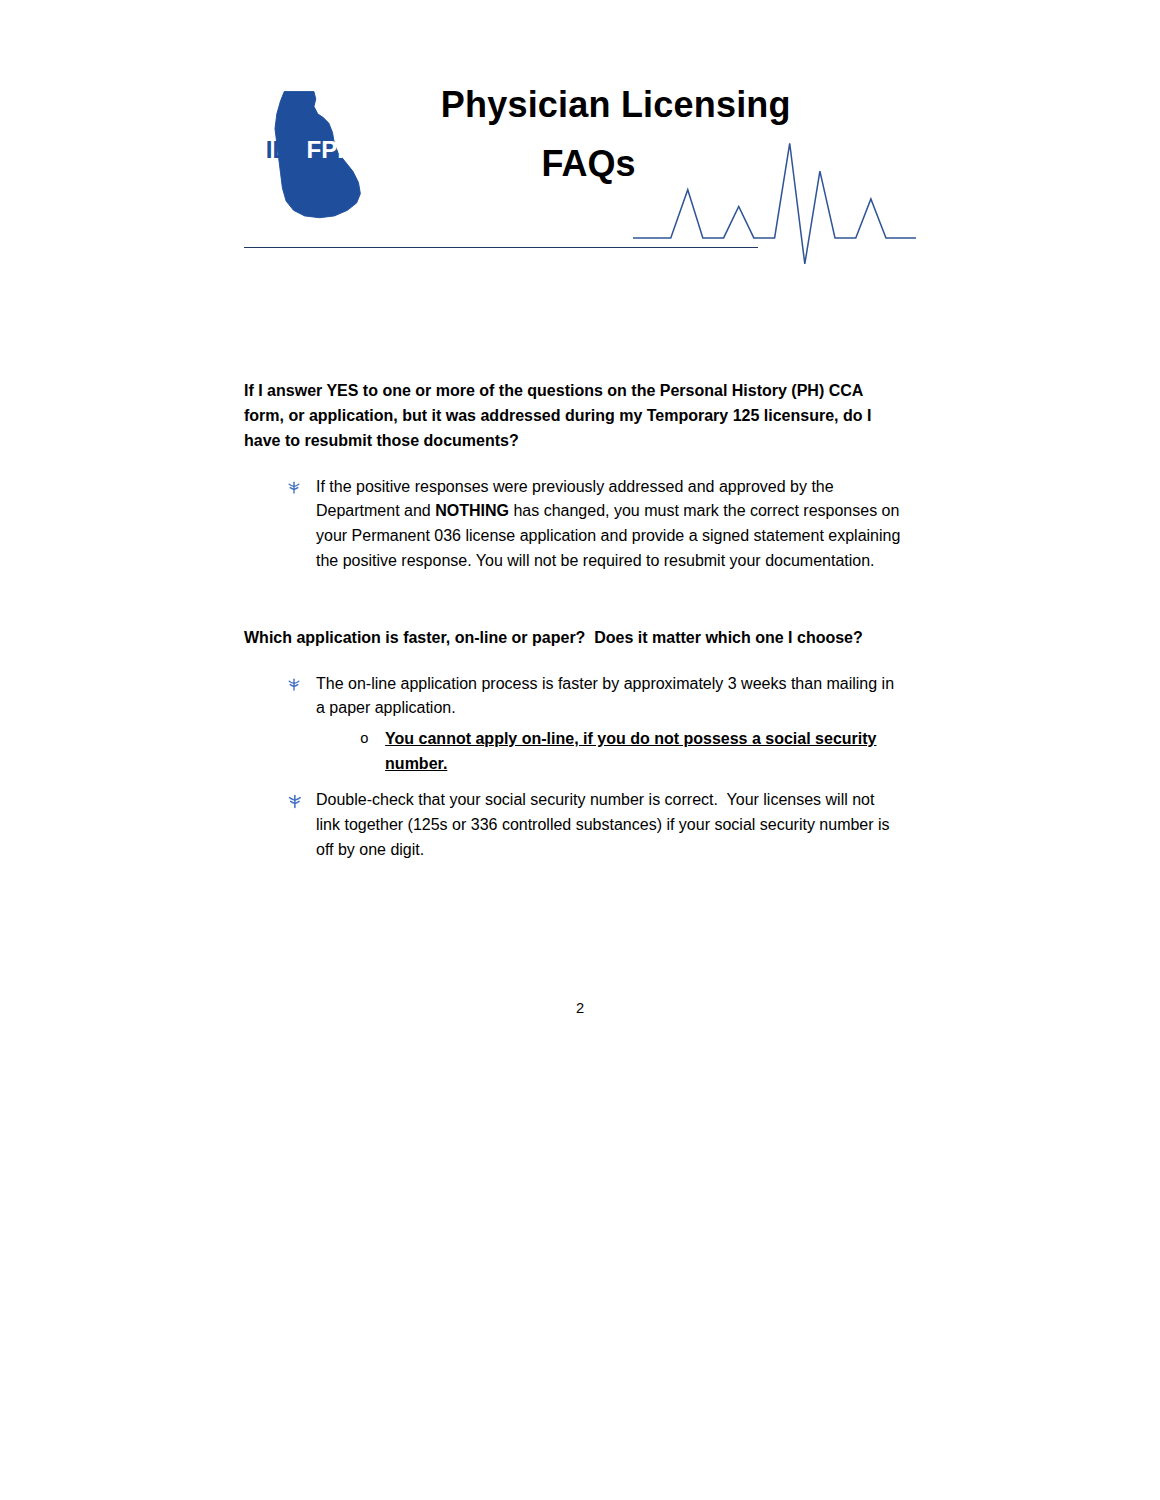ID FPR
Physician Licensing
FAQs
If I answer YES to one or more of the questions on the Personal History (PH) CCA form, or application, but it was addressed during my Temporary 125 licensure, do I have to resubmit those documents?
If the positive responses were previously addressed and approved by the Department and NOTHING has changed, you must mark the correct responses on your Permanent 036 license application and provide a signed statement explaining the positive response. You will not be required to resubmit your documentation.
Which application is faster, on-line or paper? Does it matter which one I choose?
The on-line application process is faster by approximately 3 weeks than mailing in a paper application.
You cannot apply on-line, if you do not possess a social security number.
Double-check that your social security number is correct. Your licenses will not link together (125s or 336 controlled substances) if your social security number is off by one digit.
2